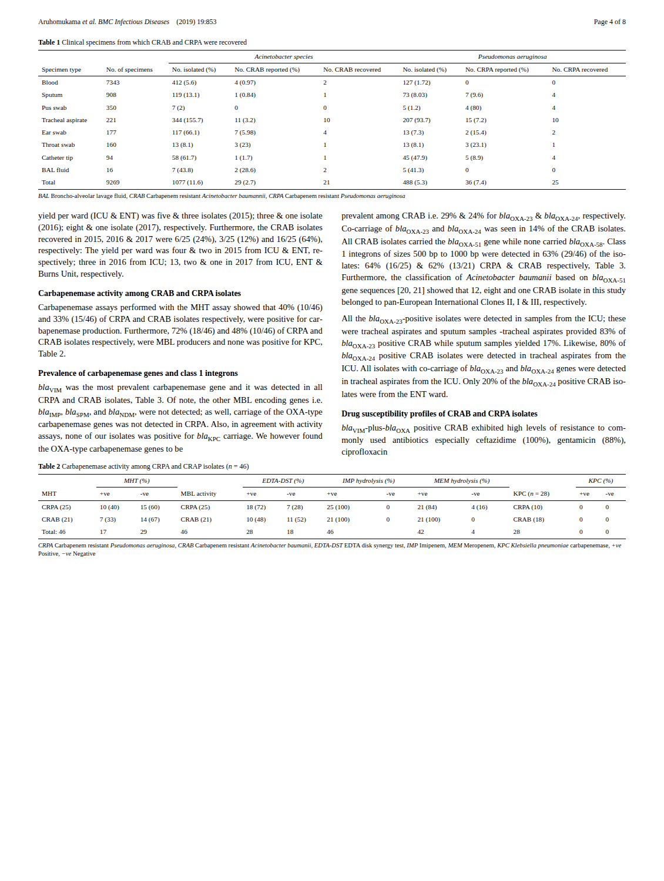Aruhomukama et al. BMC Infectious Diseases (2019) 19:853
Page 4 of 8
Table 1 Clinical specimens from which CRAB and CRPA were recovered
| | | Acinetobacter species | Pseudomonas aeruginosa |
| --- | --- | --- | --- |
| Specimen type | No. of specimens | No. isolated (%) | No. CRAB reported (%) | No. CRAB recovered | No. isolated (%) | No. CRPA reported (%) | No. CRPA recovered |
| Blood | 7343 | 412 (5.6) | 4 (0.97) | 2 | 127 (1.72) | 0 | 0 |
| Sputum | 908 | 119 (13.1) | 1 (0.84) | 1 | 73 (8.03) | 7 (9.6) | 4 |
| Pus swab | 350 | 7 (2) | 0 | 0 | 5 (1.2) | 4 (80) | 4 |
| Tracheal aspirate | 221 | 344 (155.7) | 11 (3.2) | 10 | 207 (93.7) | 15 (7.2) | 10 |
| Ear swab | 177 | 117 (66.1) | 7 (5.98) | 4 | 13 (7.3) | 2 (15.4) | 2 |
| Throat swab | 160 | 13 (8.1) | 3 (23) | 1 | 13 (8.1) | 3 (23.1) | 1 |
| Catheter tip | 94 | 58 (61.7) | 1 (1.7) | 1 | 45 (47.9) | 5 (8.9) | 4 |
| BAL fluid | 16 | 7 (43.8) | 2 (28.6) | 2 | 5 (41.3) | 0 | 0 |
| Total | 9269 | 1077 (11.6) | 29 (2.7) | 21 | 488 (5.3) | 36 (7.4) | 25 |
BAL Broncho-alveolar lavage fluid, CRAB Carbapenem resistant Acinetobacter baumannii, CRPA Carbapenem resistant Pseudomonas aeruginosa
yield per ward (ICU & ENT) was five & three isolates (2015); three & one isolate (2016); eight & one isolate (2017), respectively. Furthermore, the CRAB isolates recovered in 2015, 2016 & 2017 were 6/25 (24%), 3/25 (12%) and 16/25 (64%), respectively: The yield per ward was four & two in 2015 from ICU & ENT, respectively; three in 2016 from ICU; 13, two & one in 2017 from ICU, ENT & Burns Unit, respectively.
Carbapenemase activity among CRAB and CRPA isolates
Carbapenemase assays performed with the MHT assay showed that 40% (10/46) and 33% (15/46) of CRPA and CRAB isolates respectively, were positive for carbapenemase production. Furthermore, 72% (18/46) and 48% (10/46) of CRPA and CRAB isolates respectively, were MBL producers and none was positive for KPC, Table 2.
Prevalence of carbapenemase genes and class 1 integrons
blaVIM was the most prevalent carbapenemase gene and it was detected in all CRPA and CRAB isolates, Table 3. Of note, the other MBL encoding genes i.e. blaIMP, blaSPM, and blaNDM, were not detected; as well, carriage of the OXA-type carbapenemase genes was not detected in CRPA. Also, in agreement with activity assays, none of our isolates was positive for blaKPC carriage. We however found the OXA-type carbapenemase genes to be
prevalent among CRAB i.e. 29% & 24% for blaOXA-23 & blaOXA-24, respectively. Co-carriage of blaOXA-23 and blaOXA-24 was seen in 14% of the CRAB isolates. All CRAB isolates carried the blaOXA-51 gene while none carried blaOXA-58. Class 1 integrons of sizes 500 bp to 1000 bp were detected in 63% (29/46) of the isolates: 64% (16/25) & 62% (13/21) CRPA & CRAB respectively, Table 3. Furthermore, the classification of Acinetobacter baumanii based on blaOXA-51 gene sequences [20, 21] showed that 12, eight and one CRAB isolate in this study belonged to pan-European International Clones II, I & III, respectively.
All the blaOXA-23-positive isolates were detected in samples from the ICU; these were tracheal aspirates and sputum samples -tracheal aspirates provided 83% of blaOXA-23 positive CRAB while sputum samples yielded 17%. Likewise, 80% of blaOXA-24 positive CRAB isolates were detected in tracheal aspirates from the ICU. All isolates with co-carriage of blaOXA-23 and blaOXA-24 genes were detected in tracheal aspirates from the ICU. Only 20% of the blaOXA-24 positive CRAB isolates were from the ENT ward.
Drug susceptibility profiles of CRAB and CRPA isolates
blaVIM-plus-blaOXA positive CRAB exhibited high levels of resistance to commonly used antibiotics especially ceftazidime (100%), gentamicin (88%), ciprofloxacin
Table 2 Carbapenemase activity among CRPA and CRAP isolates ( n = 46)
| | MHT (%) | | EDTA-DST (%) | IMP hydrolysis (%) | MEM hydrolysis (%) | | KPC (%) |
| --- | --- | --- | --- | --- | --- | --- | --- |
| MHT | +ve | -ve | MBL activity | +ve | -ve | +ve | -ve | +ve | -ve | KPC ( n = 28) | +ve | -ve |
| CRPA (25) | 10 (40) | 15 (60) | CRPA (25) | 18 (72) | 7 (28) | 25 (100) | 0 | 21 (84) | 4 (16) | CRPA (10) | 0 | 0 |
| CRAB (21) | 7 (33) | 14 (67) | CRAB (21) | 10 (48) | 11 (52) | 21 (100) | 0 | 21 (100) | 0 | CRAB (18) | 0 | 0 |
| Total: 46 | 17 | 29 | 46 | 28 | 18 | 46 | | 42 | 4 | 28 | 0 | 0 |
CRPA Carbapenem resistant Pseudomonas aeruginosa, CRAB Carbapenem resistant Acinetobacter baumanii, EDTA-DST EDTA disk synergy test, IMP Imipenem, MEM Meropenem, KPC Klebsiella pneumoniae carbapenemase, +ve Positive, −ve Negative